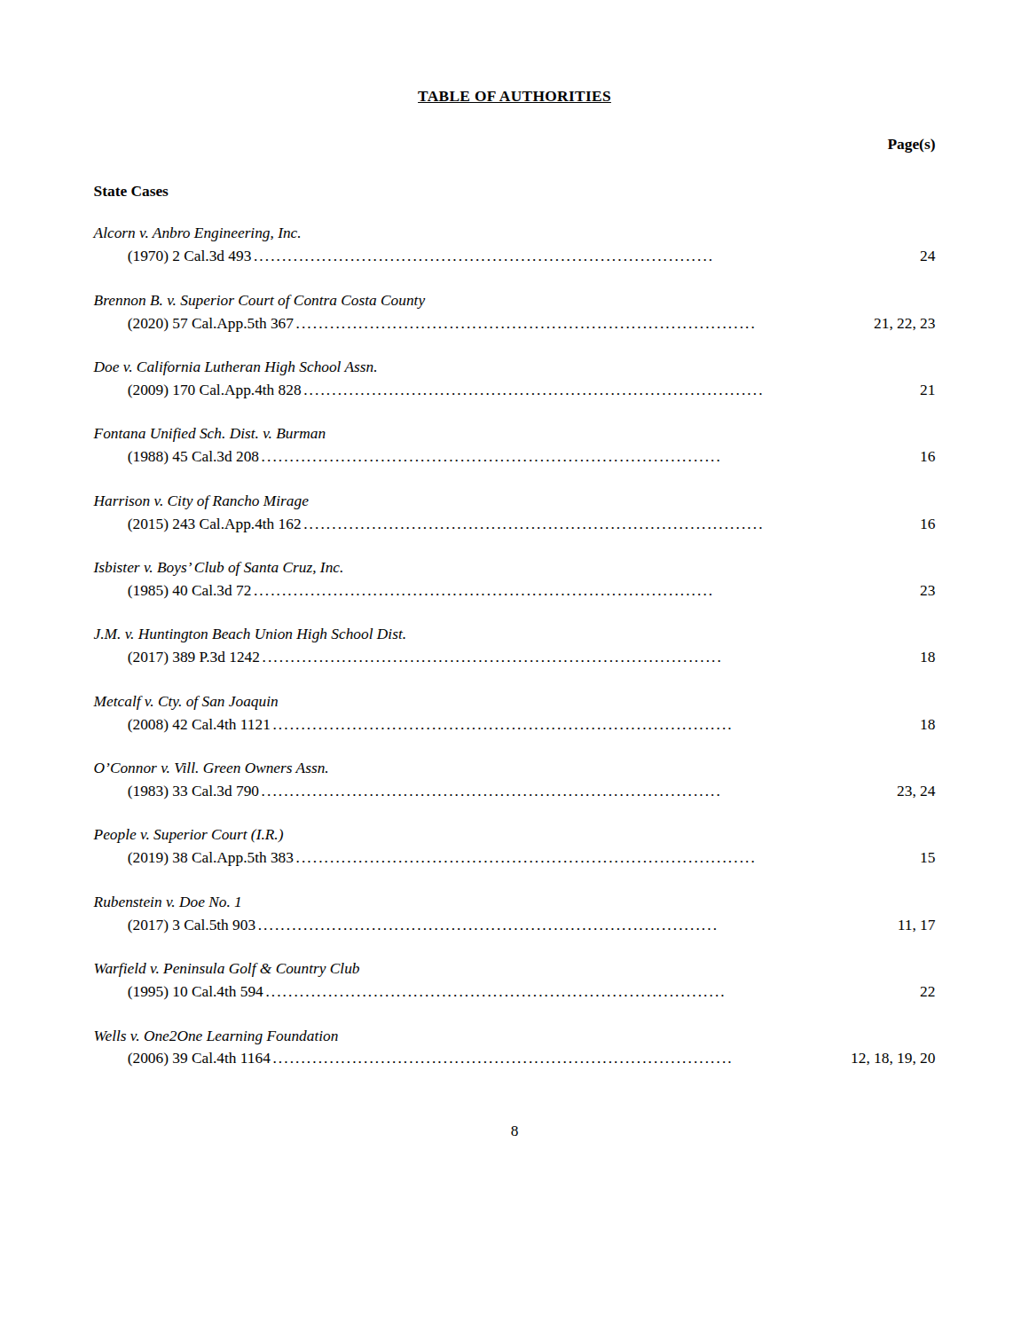TABLE OF AUTHORITIES
Page(s)
State Cases
Alcorn v. Anbro Engineering, Inc.
(1970) 2 Cal.3d 493 ................................................................................. 24
Brennon B. v. Superior Court of Contra Costa County
(2020) 57 Cal.App.5th 367 ................................................................................. 21, 22, 23
Doe v. California Lutheran High School Assn.
(2009) 170 Cal.App.4th 828 ................................................................................. 21
Fontana Unified Sch. Dist. v. Burman
(1988) 45 Cal.3d 208 ................................................................................. 16
Harrison v. City of Rancho Mirage
(2015) 243 Cal.App.4th 162 ................................................................................. 16
Isbister v. Boys’ Club of Santa Cruz, Inc.
(1985) 40 Cal.3d 72 ................................................................................. 23
J.M. v. Huntington Beach Union High School Dist.
(2017) 389 P.3d 1242 ................................................................................. 18
Metcalf v. Cty. of San Joaquin
(2008) 42 Cal.4th 1121 ................................................................................. 18
O’Connor v. Vill. Green Owners Assn.
(1983) 33 Cal.3d 790 ................................................................................. 23, 24
People v. Superior Court (I.R.)
(2019) 38 Cal.App.5th 383 ................................................................................. 15
Rubenstein v. Doe No. 1
(2017) 3 Cal.5th 903 ................................................................................. 11, 17
Warfield v. Peninsula Golf & Country Club
(1995) 10 Cal.4th 594 ................................................................................. 22
Wells v. One2One Learning Foundation
(2006) 39 Cal.4th 1164 ................................................................................. 12, 18, 19, 20
8